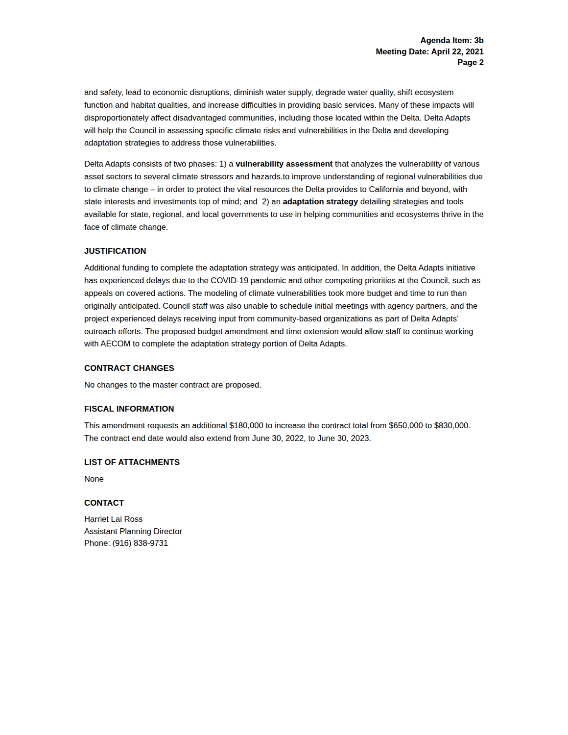Agenda Item: 3b
Meeting Date: April 22, 2021
Page 2
and safety, lead to economic disruptions, diminish water supply, degrade water quality, shift ecosystem function and habitat qualities, and increase difficulties in providing basic services. Many of these impacts will disproportionately affect disadvantaged communities, including those located within the Delta. Delta Adapts will help the Council in assessing specific climate risks and vulnerabilities in the Delta and developing adaptation strategies to address those vulnerabilities.
Delta Adapts consists of two phases: 1) a vulnerability assessment that analyzes the vulnerability of various asset sectors to several climate stressors and hazards.to improve understanding of regional vulnerabilities due to climate change – in order to protect the vital resources the Delta provides to California and beyond, with state interests and investments top of mind; and 2) an adaptation strategy detailing strategies and tools available for state, regional, and local governments to use in helping communities and ecosystems thrive in the face of climate change.
JUSTIFICATION
Additional funding to complete the adaptation strategy was anticipated. In addition, the Delta Adapts initiative has experienced delays due to the COVID-19 pandemic and other competing priorities at the Council, such as appeals on covered actions. The modeling of climate vulnerabilities took more budget and time to run than originally anticipated. Council staff was also unable to schedule initial meetings with agency partners, and the project experienced delays receiving input from community-based organizations as part of Delta Adapts’ outreach efforts. The proposed budget amendment and time extension would allow staff to continue working with AECOM to complete the adaptation strategy portion of Delta Adapts.
CONTRACT CHANGES
No changes to the master contract are proposed.
FISCAL INFORMATION
This amendment requests an additional $180,000 to increase the contract total from $650,000 to $830,000. The contract end date would also extend from June 30, 2022, to June 30, 2023.
LIST OF ATTACHMENTS
None
CONTACT
Harriet Lai Ross
Assistant Planning Director
Phone: (916) 838-9731